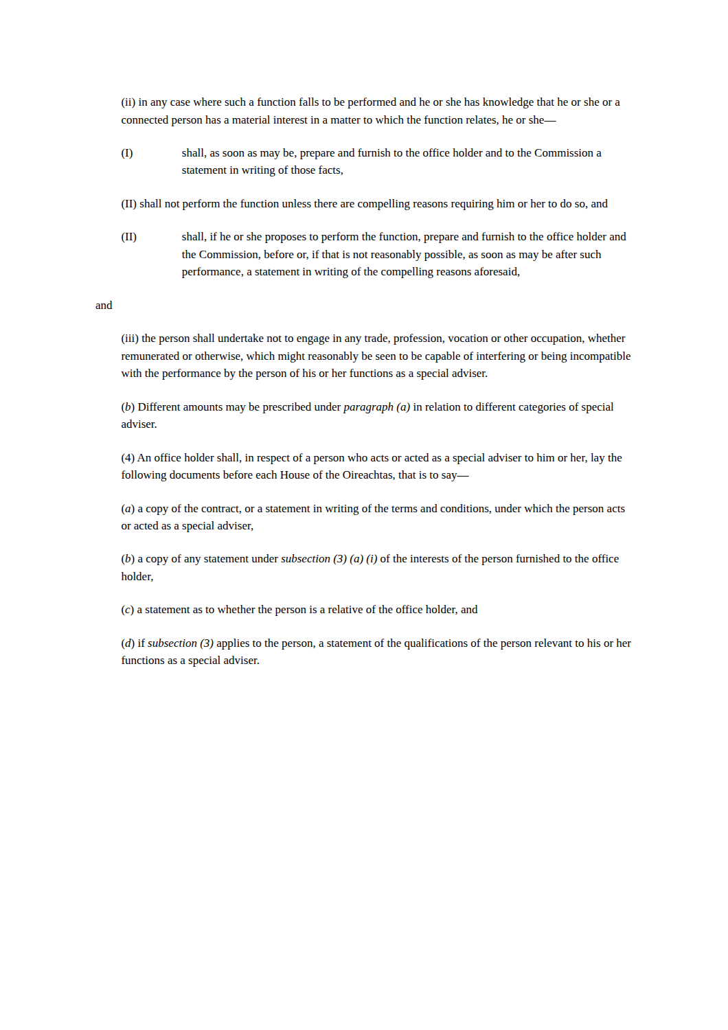(ii) in any case where such a function falls to be performed and he or she has knowledge that he or she or a connected person has a material interest in a matter to which the function relates, he or she—
(I) shall, as soon as may be, prepare and furnish to the office holder and to the Commission a statement in writing of those facts,
(II) shall not perform the function unless there are compelling reasons requiring him or her to do so, and
(II) shall, if he or she proposes to perform the function, prepare and furnish to the office holder and the Commission, before or, if that is not reasonably possible, as soon as may be after such performance, a statement in writing of the compelling reasons aforesaid,
and
(iii) the person shall undertake not to engage in any trade, profession, vocation or other occupation, whether remunerated or otherwise, which might reasonably be seen to be capable of interfering or being incompatible with the performance by the person of his or her functions as a special adviser.
(b) Different amounts may be prescribed under paragraph (a) in relation to different categories of special adviser.
(4) An office holder shall, in respect of a person who acts or acted as a special adviser to him or her, lay the following documents before each House of the Oireachtas, that is to say—
(a) a copy of the contract, or a statement in writing of the terms and conditions, under which the person acts or acted as a special adviser,
(b) a copy of any statement under subsection (3) (a) (i) of the interests of the person furnished to the office holder,
(c) a statement as to whether the person is a relative of the office holder, and
(d) if subsection (3) applies to the person, a statement of the qualifications of the person relevant to his or her functions as a special adviser.